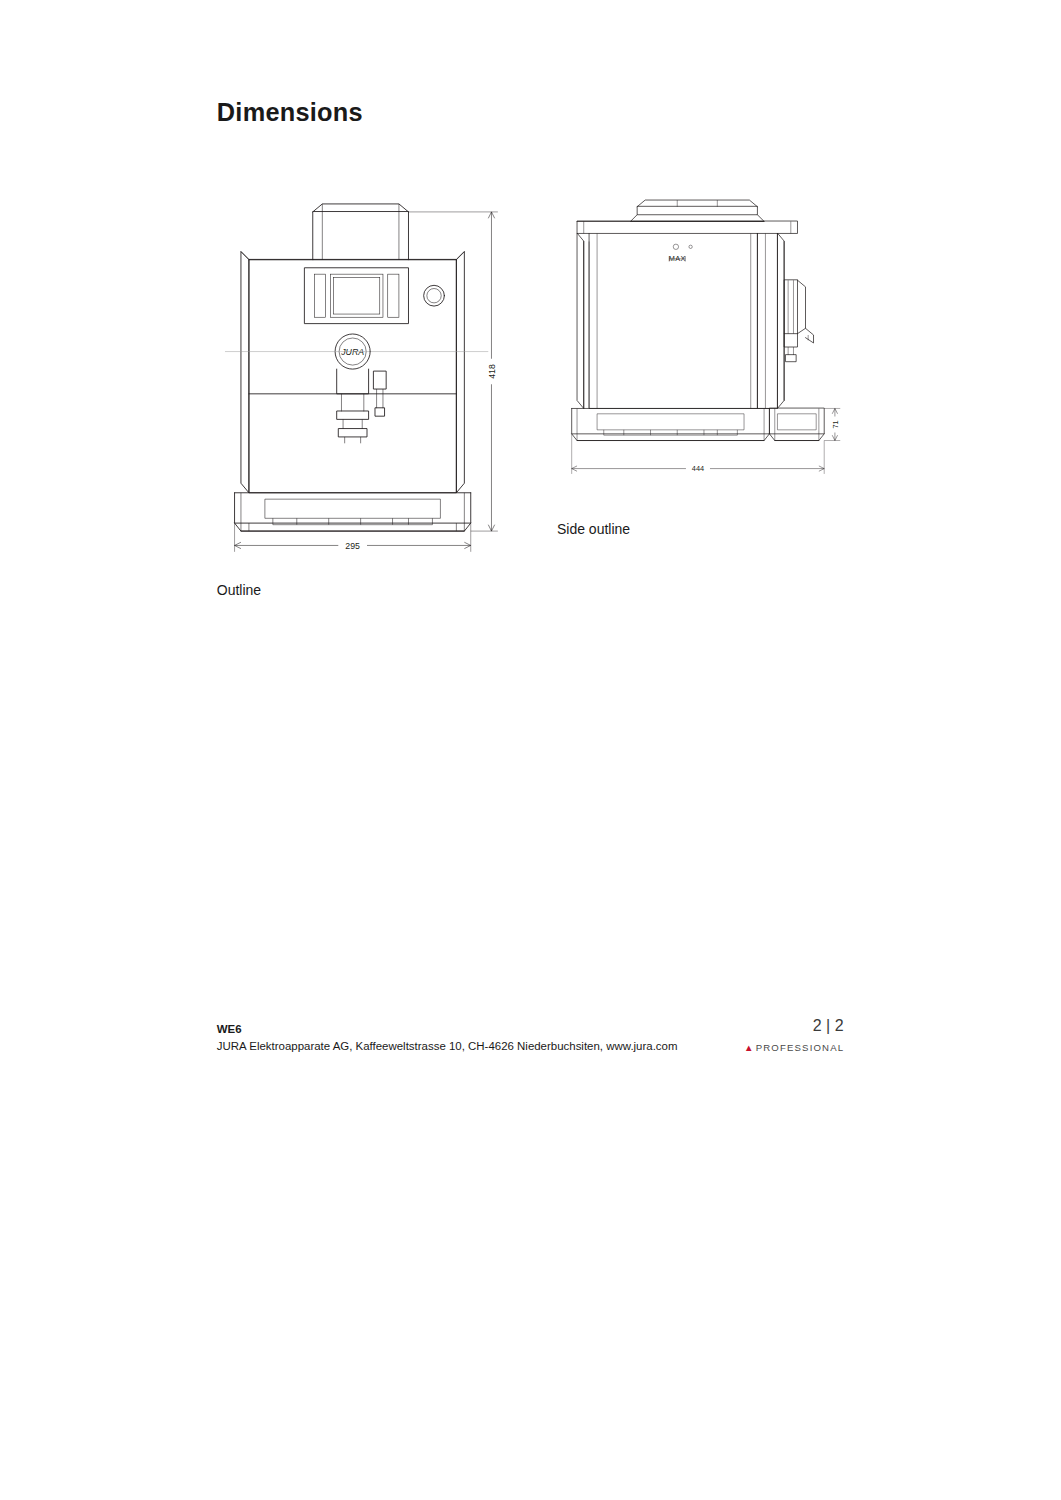Dimensions
JURA 418 295
Outline
MAX 71 444
Side outline
WE6
JURA Elektroapparate AG, Kaffeeweltstrasse 10, CH-4626 Niederbuchsiten, www.jura.com
2 | 2
▲PROFESSIONAL